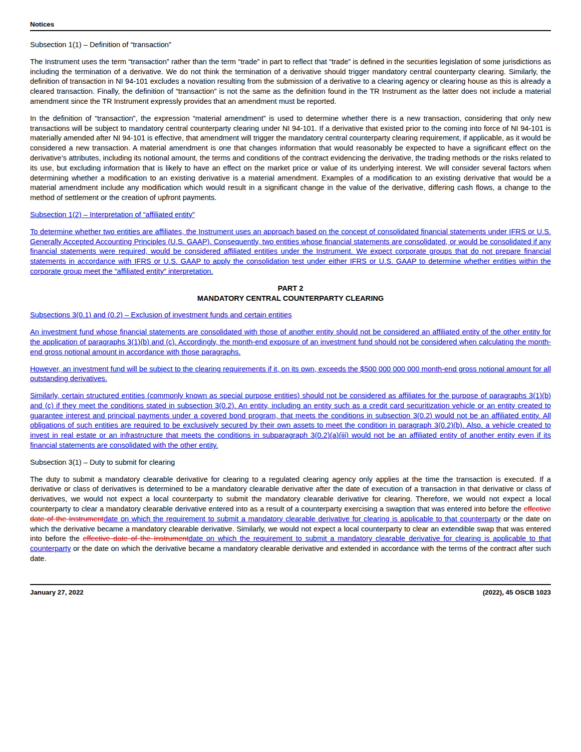Notices
Subsection 1(1) – Definition of “transaction”
The Instrument uses the term “transaction” rather than the term “trade” in part to reflect that “trade” is defined in the securities legislation of some jurisdictions as including the termination of a derivative. We do not think the termination of a derivative should trigger mandatory central counterparty clearing. Similarly, the definition of transaction in NI 94-101 excludes a novation resulting from the submission of a derivative to a clearing agency or clearing house as this is already a cleared transaction. Finally, the definition of “transaction” is not the same as the definition found in the TR Instrument as the latter does not include a material amendment since the TR Instrument expressly provides that an amendment must be reported.
In the definition of “transaction”, the expression “material amendment” is used to determine whether there is a new transaction, considering that only new transactions will be subject to mandatory central counterparty clearing under NI 94-101. If a derivative that existed prior to the coming into force of NI 94-101 is materially amended after NI 94-101 is effective, that amendment will trigger the mandatory central counterparty clearing requirement, if applicable, as it would be considered a new transaction. A material amendment is one that changes information that would reasonably be expected to have a significant effect on the derivative’s attributes, including its notional amount, the terms and conditions of the contract evidencing the derivative, the trading methods or the risks related to its use, but excluding information that is likely to have an effect on the market price or value of its underlying interest. We will consider several factors when determining whether a modification to an existing derivative is a material amendment. Examples of a modification to an existing derivative that would be a material amendment include any modification which would result in a significant change in the value of the derivative, differing cash flows, a change to the method of settlement or the creation of upfront payments.
Subsection 1(2) – Interpretation of “affiliated entity”
To determine whether two entities are affiliates, the Instrument uses an approach based on the concept of consolidated financial statements under IFRS or U.S. Generally Accepted Accounting Principles (U.S. GAAP). Consequently, two entities whose financial statements are consolidated, or would be consolidated if any financial statements were required, would be considered affiliated entities under the Instrument. We expect corporate groups that do not prepare financial statements in accordance with IFRS or U.S. GAAP to apply the consolidation test under either IFRS or U.S. GAAP to determine whether entities within the corporate group meet the “affiliated entity” interpretation.
PART 2
MANDATORY CENTRAL COUNTERPARTY CLEARING
Subsections 3(0.1) and (0.2) – Exclusion of investment funds and certain entities
An investment fund whose financial statements are consolidated with those of another entity should not be considered an affiliated entity of the other entity for the application of paragraphs 3(1)(b) and (c). Accordingly, the month-end exposure of an investment fund should not be considered when calculating the month-end gross notional amount in accordance with those paragraphs.
However, an investment fund will be subject to the clearing requirements if it, on its own, exceeds the $500 000 000 000 month-end gross notional amount for all outstanding derivatives.
Similarly, certain structured entities (commonly known as special purpose entities) should not be considered as affiliates for the purpose of paragraphs 3(1)(b) and (c) if they meet the conditions stated in subsection 3(0.2). An entity, including an entity such as a credit card securitization vehicle or an entity created to guarantee interest and principal payments under a covered bond program, that meets the conditions in subsection 3(0.2) would not be an affiliated entity. All obligations of such entities are required to be exclusively secured by their own assets to meet the condition in paragraph 3(0.2)(b). Also, a vehicle created to invest in real estate or an infrastructure that meets the conditions in subparagraph 3(0.2)(a)(iii) would not be an affiliated entity of another entity even if its financial statements are consolidated with the other entity.
Subsection 3(1) – Duty to submit for clearing
The duty to submit a mandatory clearable derivative for clearing to a regulated clearing agency only applies at the time the transaction is executed. If a derivative or class of derivatives is determined to be a mandatory clearable derivative after the date of execution of a transaction in that derivative or class of derivatives, we would not expect a local counterparty to submit the mandatory clearable derivative for clearing. Therefore, we would not expect a local counterparty to clear a mandatory clearable derivative entered into as a result of a counterparty exercising a swaption that was entered into before the effective date of the Instrument date on which the requirement to submit a mandatory clearable derivative for clearing is applicable to that counterparty or the date on which the derivative became a mandatory clearable derivative. Similarly, we would not expect a local counterparty to clear an extendible swap that was entered into before the effective date of the Instrument date on which the requirement to submit a mandatory clearable derivative for clearing is applicable to that counterparty or the date on which the derivative became a mandatory clearable derivative and extended in accordance with the terms of the contract after such date.
January 27, 2022 (2022), 45 OSCB 1023